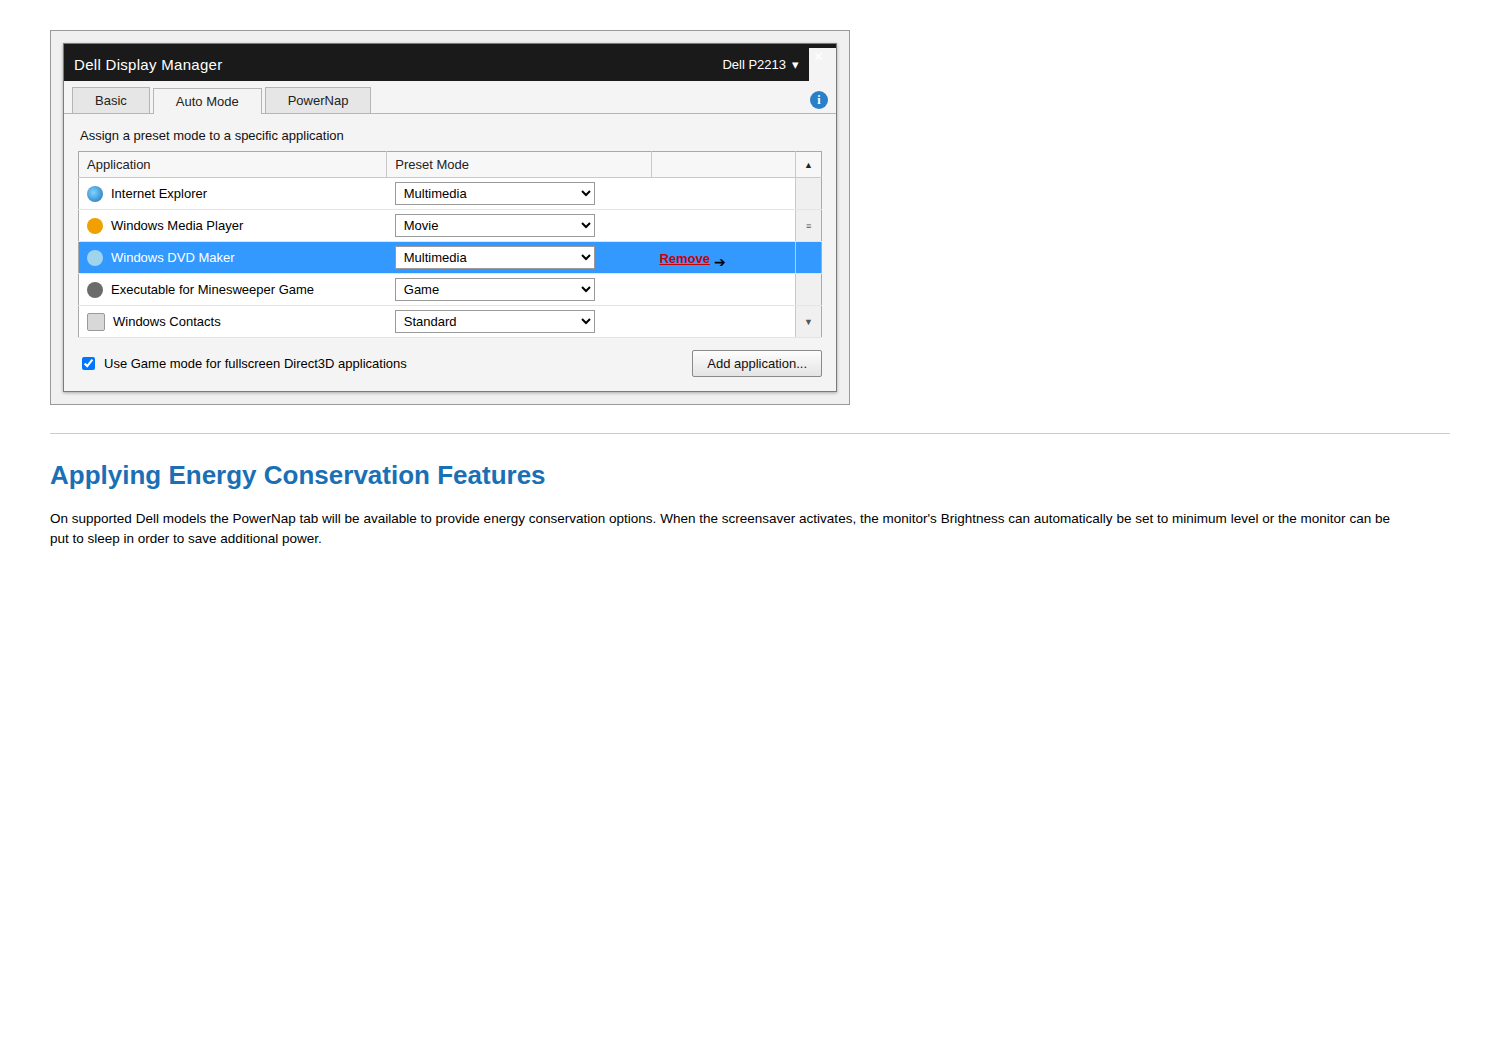✕
Dell Display Manager Dell P2213 ▾
Basic
Auto Mode
PowerNap
i
Assign a preset mode to a specific application
| Application | Preset Mode | | ▲ |
| --- | --- | --- | --- |
| Internet Explorer | Multimedia | | |
| Windows Media Player | Movie | | ≡ |
| Windows DVD Maker | Multimedia | Remove ➔ | |
| Executable for Minesweeper Game | Game | | |
| Windows Contacts | Standard | | ▼ |
Use Game mode for fullscreen Direct3D applications Add application...
Applying Energy Conservation Features
On supported Dell models the PowerNap tab will be available to provide energy conservation options. When the screensaver activates, the monitor's Brightness can automatically be set to minimum level or the monitor can be put to sleep in order to save additional power.